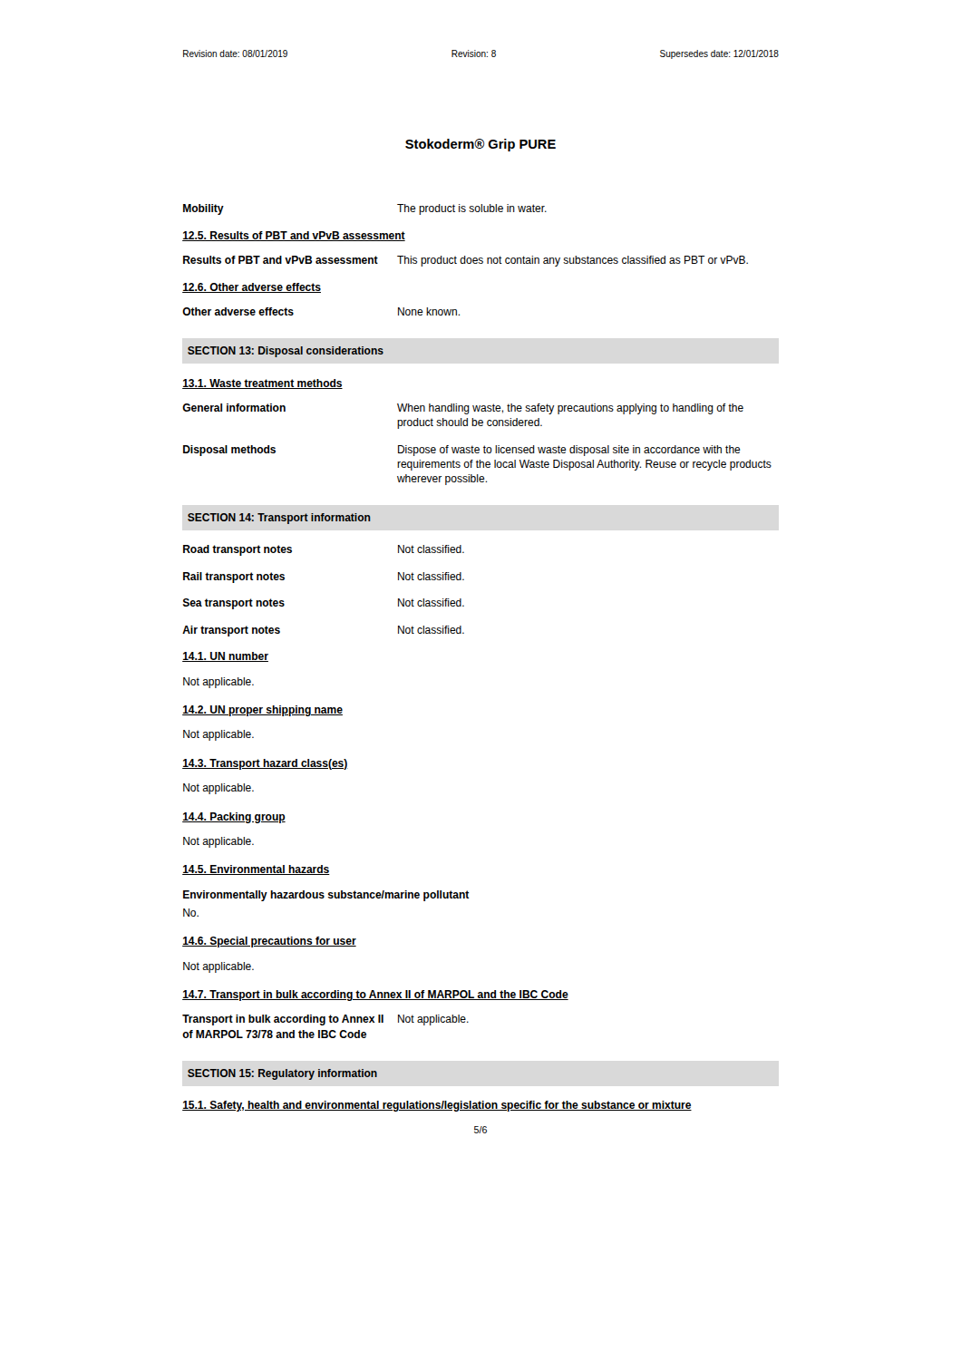Revision date: 08/01/2019 Revision: 8 Supersedes date: 12/01/2018
Stokoderm® Grip PURE
| Mobility | The product is soluble in water. |
12.5. Results of PBT and vPvB assessment
| Results of PBT and vPvB assessment | This product does not contain any substances classified as PBT or vPvB. |
12.6. Other adverse effects
| Other adverse effects | None known. |
SECTION 13: Disposal considerations
13.1. Waste treatment methods
| General information | When handling waste, the safety precautions applying to handling of the product should be considered. |
| Disposal methods | Dispose of waste to licensed waste disposal site in accordance with the requirements of the local Waste Disposal Authority. Reuse or recycle products wherever possible. |
SECTION 14: Transport information
| Road transport notes | Not classified. |
| Rail transport notes | Not classified. |
| Sea transport notes | Not classified. |
| Air transport notes | Not classified. |
14.1. UN number
Not applicable.
14.2. UN proper shipping name
Not applicable.
14.3. Transport hazard class(es)
Not applicable.
14.4. Packing group
Not applicable.
14.5. Environmental hazards
Environmentally hazardous substance/marine pollutant
No.
14.6. Special precautions for user
Not applicable.
14.7. Transport in bulk according to Annex II of MARPOL and the IBC Code
| Transport in bulk according to Annex II of MARPOL 73/78 and the IBC Code | Not applicable. |
SECTION 15: Regulatory information
15.1. Safety, health and environmental regulations/legislation specific for the substance or mixture
5/6